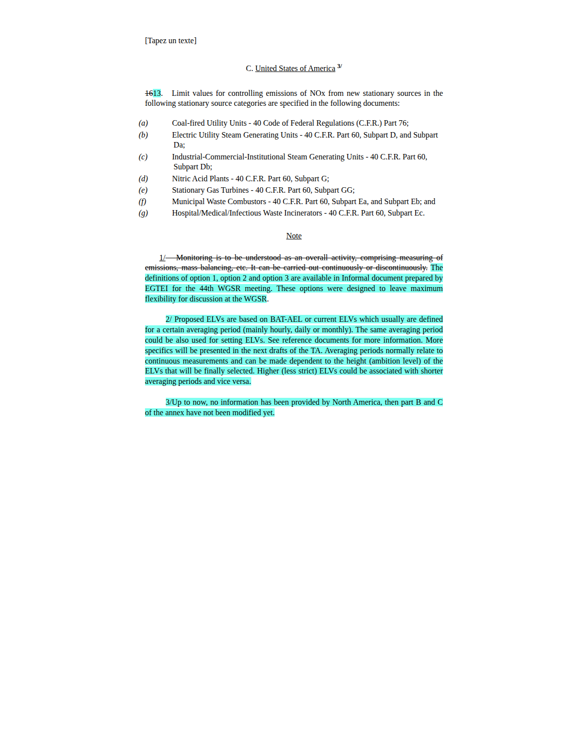[Tapez un texte]
C. United States of America 3/
1613. Limit values for controlling emissions of NOx from new stationary sources in the following stationary source categories are specified in the following documents:
(a) Coal-fired Utility Units - 40 Code of Federal Regulations (C.F.R.) Part 76;
(b) Electric Utility Steam Generating Units - 40 C.F.R. Part 60, Subpart D, and Subpart Da;
(c) Industrial-Commercial-Institutional Steam Generating Units - 40 C.F.R. Part 60, Subpart Db;
(d) Nitric Acid Plants - 40 C.F.R. Part 60, Subpart G;
(e) Stationary Gas Turbines - 40 C.F.R. Part 60, Subpart GG;
(f) Municipal Waste Combustors - 40 C.F.R. Part 60, Subpart Ea, and Subpart Eb; and
(g) Hospital/Medical/Infectious Waste Incinerators - 40 C.F.R. Part 60, Subpart Ec.
Note
1/ Monitoring is to be understood as an overall activity, comprising measuring of emissions, mass balancing, etc. It can be carried out continuously or discontinuously. The definitions of option 1, option 2 and option 3 are available in Informal document prepared by EGTEI for the 44th WGSR meeting. These options were designed to leave maximum flexibility for discussion at the WGSR.
2/ Proposed ELVs are based on BAT-AEL or current ELVs which usually are defined for a certain averaging period (mainly hourly, daily or monthly). The same averaging period could be also used for setting ELVs. See reference documents for more information. More specifics will be presented in the next drafts of the TA. Averaging periods normally relate to continuous measurements and can be made dependent to the height (ambition level) of the ELVs that will be finally selected. Higher (less strict) ELVs could be associated with shorter averaging periods and vice versa.
3/Up to now, no information has been provided by North America, then part B and C of the annex have not been modified yet.